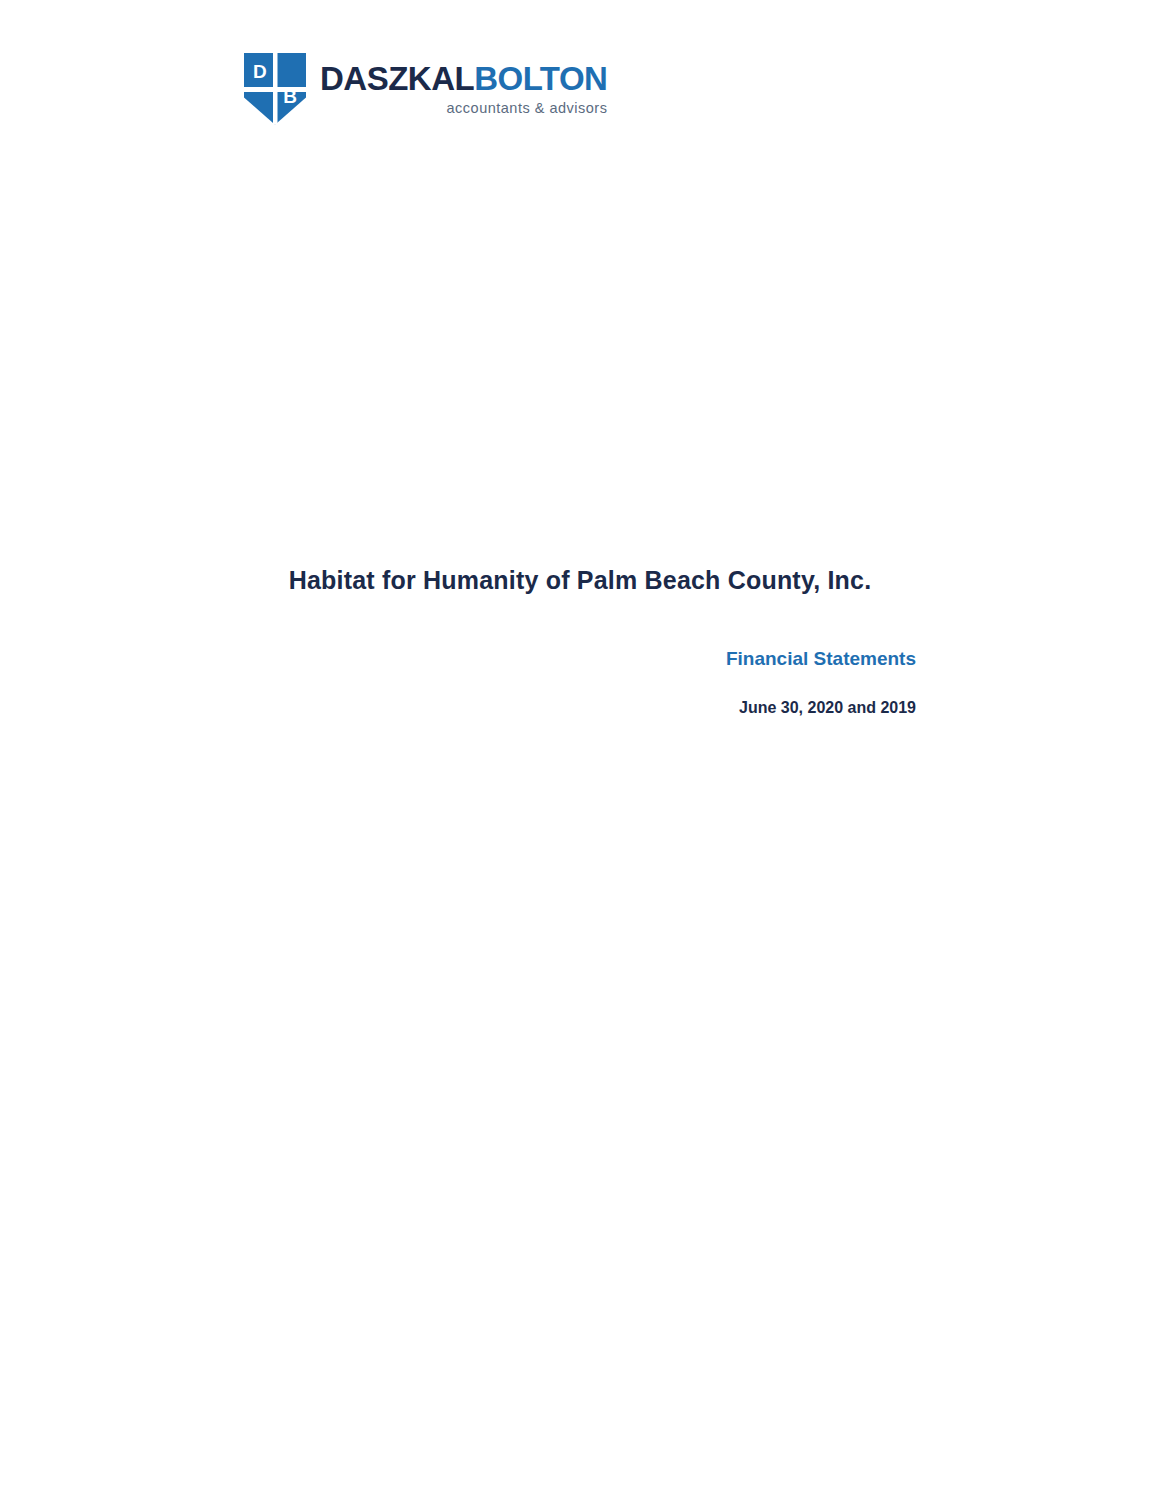D B
DASZKAL BOLTON
accountants & advisors
Habitat for Humanity of Palm Beach County, Inc.
Financial Statements
June 30, 2020 and 2019